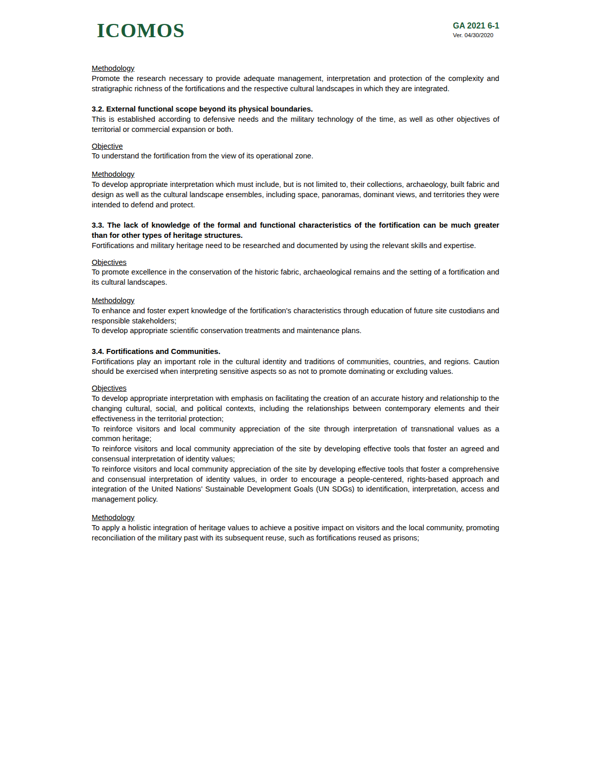ICOMOS
GA 2021 6-1
Ver. 04/30/2020
Methodology
Promote the research necessary to provide adequate management, interpretation and protection of the complexity and stratigraphic richness of the fortifications and the respective cultural landscapes in which they are integrated.
3.2. External functional scope beyond its physical boundaries.
This is established according to defensive needs and the military technology of the time, as well as other objectives of territorial or commercial expansion or both.
Objective
To understand the fortification from the view of its operational zone.
Methodology
To develop appropriate interpretation which must include, but is not limited to, their collections, archaeology, built fabric and design as well as the cultural landscape ensembles, including space, panoramas, dominant views, and territories they were intended to defend and protect.
3.3. The lack of knowledge of the formal and functional characteristics of the fortification can be much greater than for other types of heritage structures.
Fortifications and military heritage need to be researched and documented by using the relevant skills and expertise.
Objectives
To promote excellence in the conservation of the historic fabric, archaeological remains and the setting of a fortification and its cultural landscapes.
Methodology
To enhance and foster expert knowledge of the fortification's characteristics through education of future site custodians and responsible stakeholders;
To develop appropriate scientific conservation treatments and maintenance plans.
3.4. Fortifications and Communities.
Fortifications play an important role in the cultural identity and traditions of communities, countries, and regions. Caution should be exercised when interpreting sensitive aspects so as not to promote dominating or excluding values.
Objectives
To develop appropriate interpretation with emphasis on facilitating the creation of an accurate history and relationship to the changing cultural, social, and political contexts, including the relationships between contemporary elements and their effectiveness in the territorial protection;
To reinforce visitors and local community appreciation of the site through interpretation of transnational values as a common heritage;
To reinforce visitors and local community appreciation of the site by developing effective tools that foster an agreed and consensual interpretation of identity values;
To reinforce visitors and local community appreciation of the site by developing effective tools that foster a comprehensive and consensual interpretation of identity values, in order to encourage a people-centered, rights-based approach and integration of the United Nations' Sustainable Development Goals (UN SDGs) to identification, interpretation, access and management policy.
Methodology
To apply a holistic integration of heritage values to achieve a positive impact on visitors and the local community, promoting reconciliation of the military past with its subsequent reuse, such as fortifications reused as prisons;